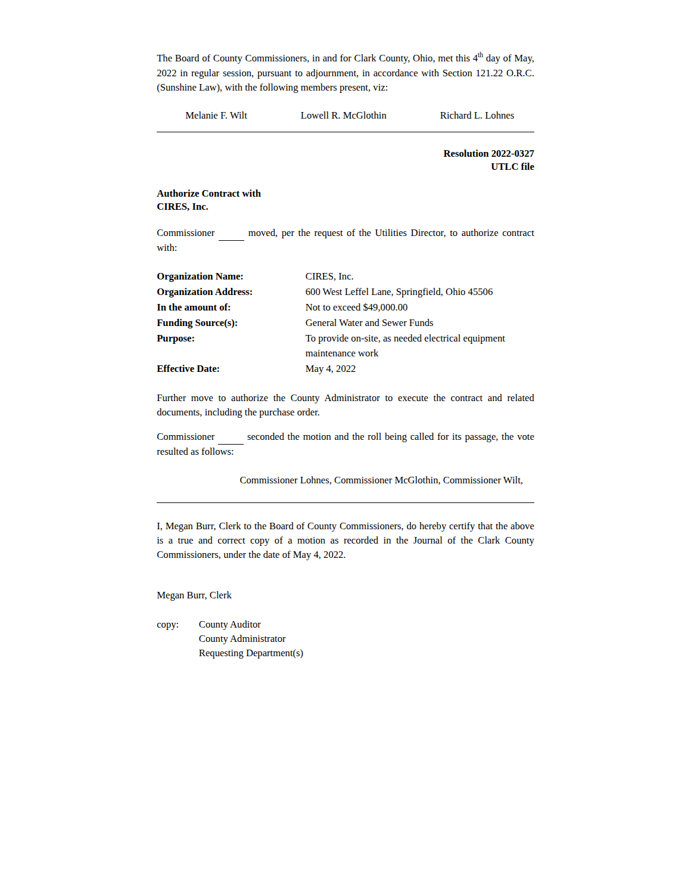The Board of County Commissioners, in and for Clark County, Ohio, met this 4th day of May, 2022 in regular session, pursuant to adjournment, in accordance with Section 121.22 O.R.C. (Sunshine Law), with the following members present, viz:
Melanie F. Wilt Lowell R. McGlothin Richard L. Lohnes
Resolution 2022-0327
UTLC file
Authorize Contract with
CIRES, Inc.
Commissioner moved, per the request of the Utilities Director, to authorize contract with:
| Organization Name: | CIRES, Inc. |
| Organization Address: | 600 West Leffel Lane, Springfield, Ohio 45506 |
| In the amount of: | Not to exceed $49,000.00 |
| Funding Source(s): | General Water and Sewer Funds |
| Purpose: | To provide on-site, as needed electrical equipment maintenance work |
| Effective Date: | May 4, 2022 |
Further move to authorize the County Administrator to execute the contract and related documents, including the purchase order.
Commissioner seconded the motion and the roll being called for its passage, the vote resulted as follows:
Commissioner Lohnes, Commissioner McGlothin, Commissioner Wilt,
I, Megan Burr, Clerk to the Board of County Commissioners, do hereby certify that the above is a true and correct copy of a motion as recorded in the Journal of the Clark County Commissioners, under the date of May 4, 2022.
Megan Burr, Clerk
copy:
County Auditor
County Administrator
Requesting Department(s)